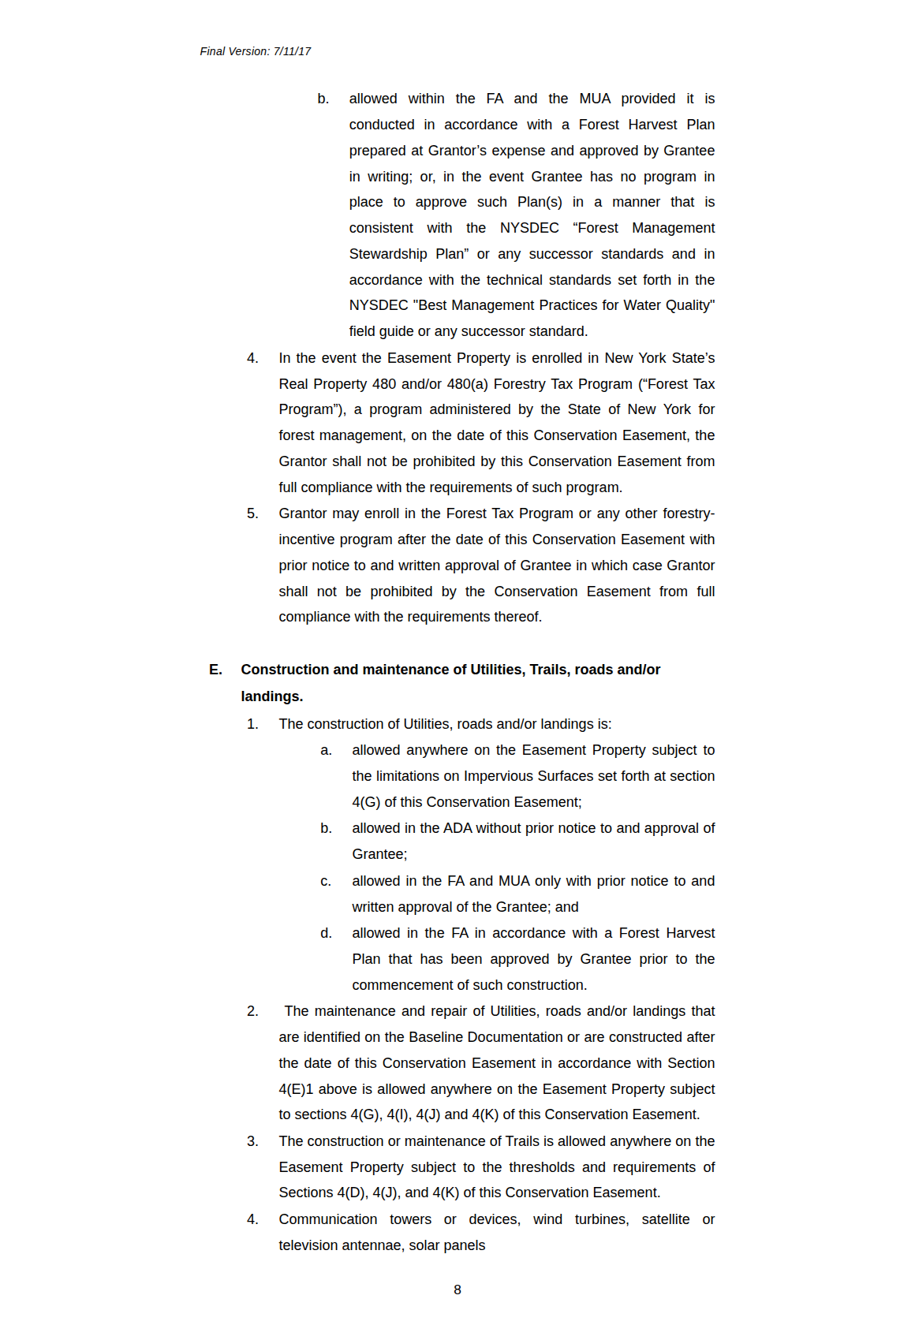Final Version: 7/11/17
b. allowed within the FA and the MUA provided it is conducted in accordance with a Forest Harvest Plan prepared at Grantor’s expense and approved by Grantee in writing; or, in the event Grantee has no program in place to approve such Plan(s) in a manner that is consistent with the NYSDEC “Forest Management Stewardship Plan” or any successor standards and in accordance with the technical standards set forth in the NYSDEC "Best Management Practices for Water Quality" field guide or any successor standard.
4. In the event the Easement Property is enrolled in New York State’s Real Property 480 and/or 480(a) Forestry Tax Program (“Forest Tax Program”), a program administered by the State of New York for forest management, on the date of this Conservation Easement, the Grantor shall not be prohibited by this Conservation Easement from full compliance with the requirements of such program.
5. Grantor may enroll in the Forest Tax Program or any other forestry-incentive program after the date of this Conservation Easement with prior notice to and written approval of Grantee in which case Grantor shall not be prohibited by the Conservation Easement from full compliance with the requirements thereof.
E. Construction and maintenance of Utilities, Trails, roads and/or landings.
1. The construction of Utilities, roads and/or landings is:
a. allowed anywhere on the Easement Property subject to the limitations on Impervious Surfaces set forth at section 4(G) of this Conservation Easement;
b. allowed in the ADA without prior notice to and approval of Grantee;
c. allowed in the FA and MUA only with prior notice to and written approval of the Grantee; and
d. allowed in the FA in accordance with a Forest Harvest Plan that has been approved by Grantee prior to the commencement of such construction.
2. The maintenance and repair of Utilities, roads and/or landings that are identified on the Baseline Documentation or are constructed after the date of this Conservation Easement in accordance with Section 4(E)1 above is allowed anywhere on the Easement Property subject to sections 4(G), 4(I), 4(J) and 4(K) of this Conservation Easement.
3. The construction or maintenance of Trails is allowed anywhere on the Easement Property subject to the thresholds and requirements of Sections 4(D), 4(J), and 4(K) of this Conservation Easement.
4. Communication towers or devices, wind turbines, satellite or television antennae, solar panels
8